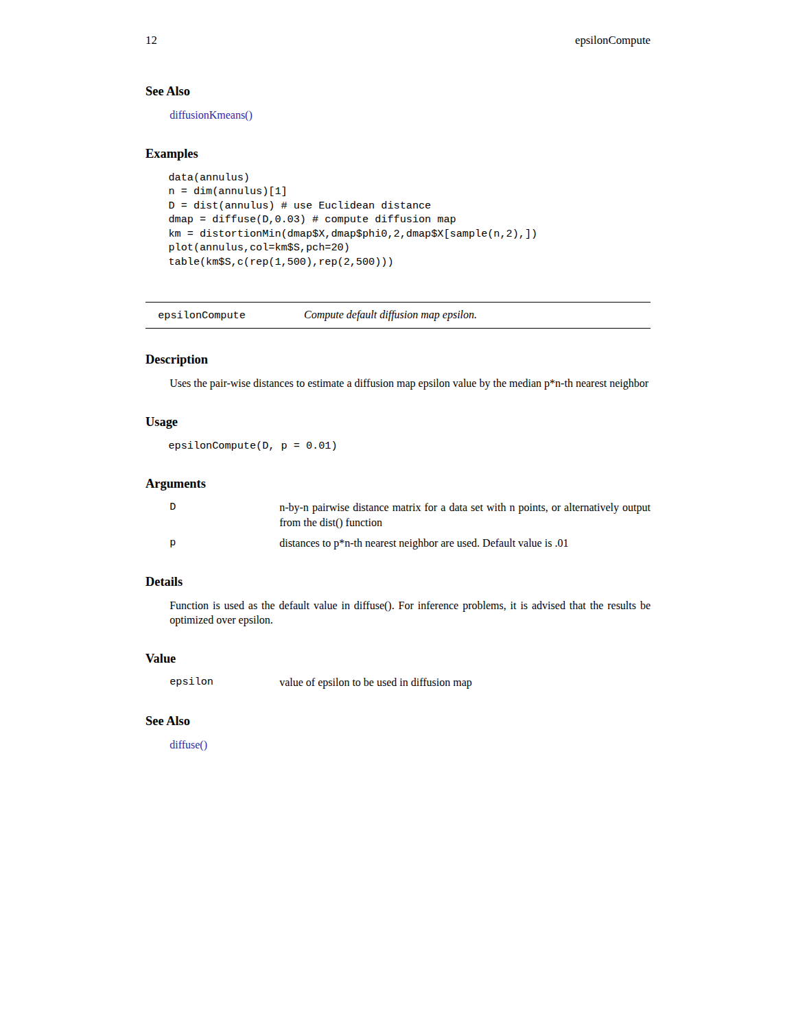12 epsilonCompute
See Also
diffusionKmeans()
Examples
data(annulus)
n = dim(annulus)[1]
D = dist(annulus) # use Euclidean distance
dmap = diffuse(D,0.03) # compute diffusion map
km = distortionMin(dmap$X,dmap$phi0,2,dmap$X[sample(n,2),])
plot(annulus,col=km$S,pch=20)
table(km$S,c(rep(1,500),rep(2,500)))
epsilonCompute Compute default diffusion map epsilon.
Description
Uses the pair-wise distances to estimate a diffusion map epsilon value by the median p*n-th nearest neighbor
Usage
epsilonCompute(D, p = 0.01)
Arguments
D
n-by-n pairwise distance matrix for a data set with n points, or alternatively output from the dist() function
p
distances to p*n-th nearest neighbor are used. Default value is .01
Details
Function is used as the default value in diffuse(). For inference problems, it is advised that the results be optimized over epsilon.
Value
epsilon
value of epsilon to be used in diffusion map
See Also
diffuse()